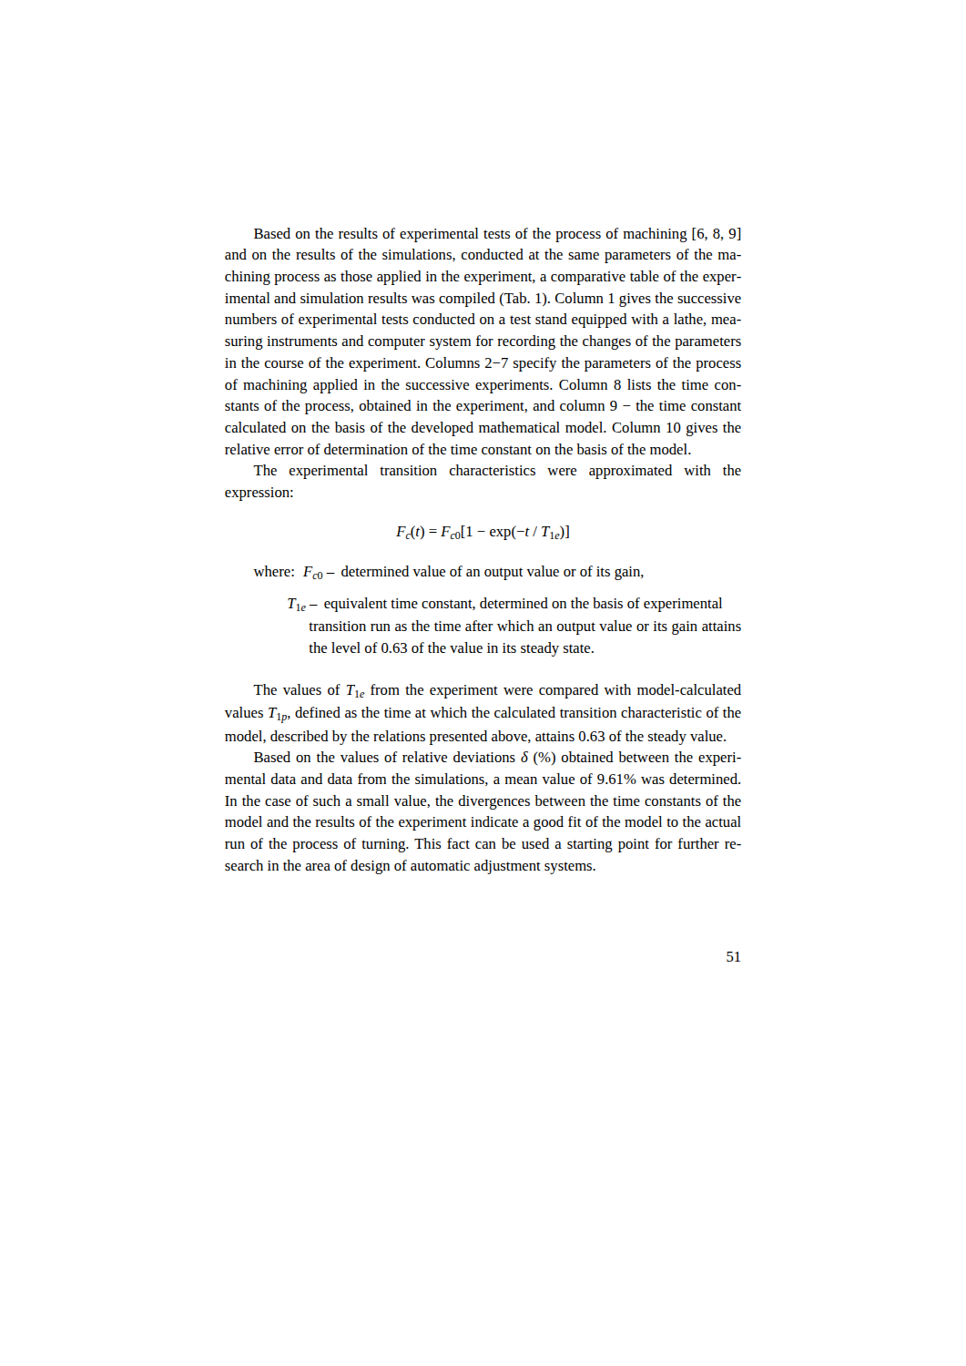Based on the results of experimental tests of the process of machining [6, 8, 9] and on the results of the simulations, conducted at the same parameters of the machining process as those applied in the experiment, a comparative table of the experimental and simulation results was compiled (Tab. 1). Column 1 gives the successive numbers of experimental tests conducted on a test stand equipped with a lathe, measuring instruments and computer system for recording the changes of the parameters in the course of the experiment. Columns 2−7 specify the parameters of the process of machining applied in the successive experiments. Column 8 lists the time constants of the process, obtained in the experiment, and column 9 − the time constant calculated on the basis of the developed mathematical model. Column 10 gives the relative error of deter­mination of the time constant on the basis of the model.
The experimental transition characteristics were approximated with the expression:
Fc(t) = Fc0[1 − exp(−t / T1e)]
where: Fc0 – determined value of an output value or of its gain,
T1e – equivalent time constant, determined on the basis of experimental
transition run as the time after which an output value or its gain attains the level of 0.63 of the value in its steady state.
The values of T1e from the experiment were compared with model-calculated values T1p, defined as the time at which the calculated transition characteristic of the model, described by the relations presented above, attains 0.63 of the steady value.
Based on the values of relative deviations δ (%) obtained between the experimental data and data from the simulations, a mean value of 9.61% was determined. In the case of such a small value, the divergences between the time constants of the model and the results of the experiment indicate a good fit of the model to the actual run of the process of turning. This fact can be used a starting point for further research in the area of design of automatic adjustment systems.
51